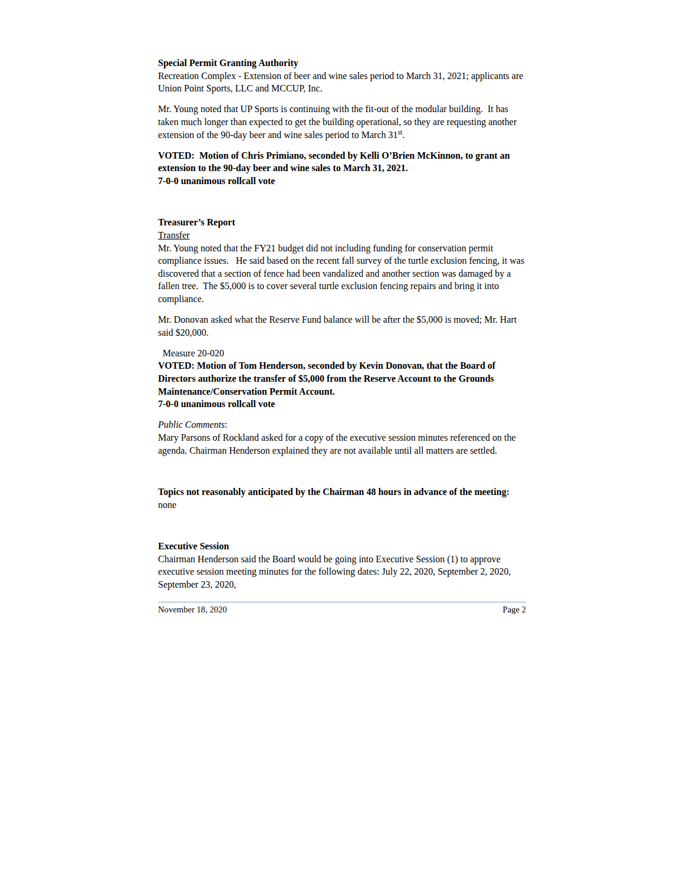Special Permit Granting Authority
Recreation Complex - Extension of beer and wine sales period to March 31, 2021; applicants are Union Point Sports, LLC and MCCUP, Inc.
Mr. Young noted that UP Sports is continuing with the fit-out of the modular building. It has taken much longer than expected to get the building operational, so they are requesting another extension of the 90-day beer and wine sales period to March 31st.
VOTED: Motion of Chris Primiano, seconded by Kelli O’Brien McKinnon, to grant an extension to the 90-day beer and wine sales to March 31, 2021.
7-0-0 unanimous rollcall vote
Treasurer’s Report
Transfer
Mr. Young noted that the FY21 budget did not including funding for conservation permit compliance issues. He said based on the recent fall survey of the turtle exclusion fencing, it was discovered that a section of fence had been vandalized and another section was damaged by a fallen tree. The $5,000 is to cover several turtle exclusion fencing repairs and bring it into compliance.
Mr. Donovan asked what the Reserve Fund balance will be after the $5,000 is moved; Mr. Hart said $20,000.
Measure 20-020
VOTED: Motion of Tom Henderson, seconded by Kevin Donovan, that the Board of Directors authorize the transfer of $5,000 from the Reserve Account to the Grounds Maintenance/Conservation Permit Account.
7-0-0 unanimous rollcall vote
Public Comments:
Mary Parsons of Rockland asked for a copy of the executive session minutes referenced on the agenda. Chairman Henderson explained they are not available until all matters are settled.
Topics not reasonably anticipated by the Chairman 48 hours in advance of the meeting: none
Executive Session
Chairman Henderson said the Board would be going into Executive Session (1) to approve executive session meeting minutes for the following dates: July 22, 2020, September 2, 2020, September 23, 2020,
November 18, 2020 Page 2